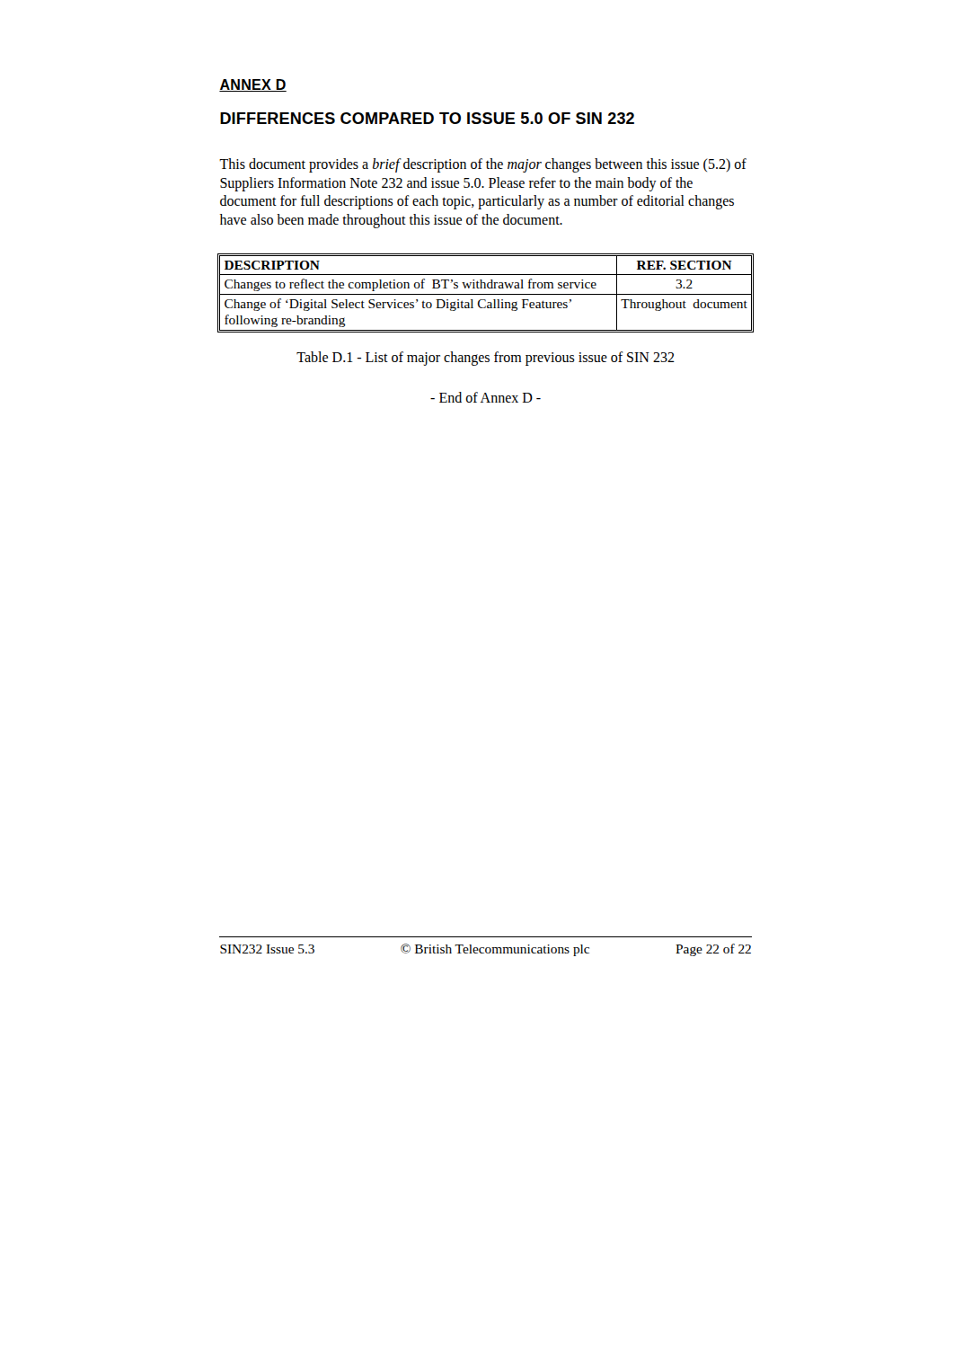ANNEX D
DIFFERENCES COMPARED TO ISSUE 5.0 OF SIN 232
This document provides a brief description of the major changes between this issue (5.2) of Suppliers Information Note 232 and issue 5.0. Please refer to the main body of the document for full descriptions of each topic, particularly as a number of editorial changes have also been made throughout this issue of the document.
| DESCRIPTION | REF. SECTION |
| --- | --- |
| Changes to reflect the completion of BT’s withdrawal from service | 3.2 |
| Change of ‘Digital Select Services’ to Digital Calling Features’ following re-branding | Throughout document |
Table D.1 - List of major changes from previous issue of SIN 232
- End of Annex D -
SIN232 Issue 5.3
© British Telecommunications plc
Page 22 of 22